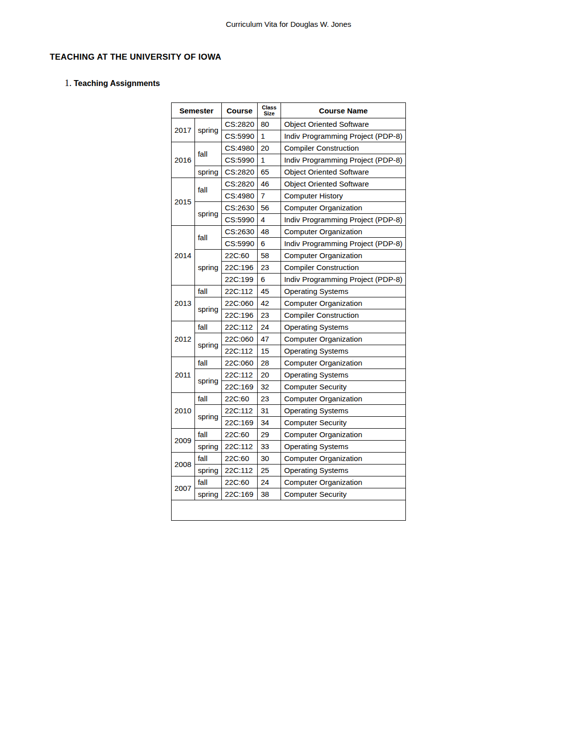Curriculum Vita for Douglas W. Jones
TEACHING AT THE UNIVERSITY OF IOWA
1. Teaching Assignments
| Semester | Course | Class Size | Course Name |
| --- | --- | --- | --- |
| 2017 | spring | CS:2820 | 80 | Object Oriented Software |
| CS:5990 | 1 | Indiv Programming Project (PDP-8) |
| 2016 | fall | CS:4980 | 20 | Compiler Construction |
| CS:5990 | 1 | Indiv Programming Project (PDP-8) |
| spring | CS:2820 | 65 | Object Oriented Software |
| 2015 | fall | CS:2820 | 46 | Object Oriented Software |
| CS:4980 | 7 | Computer History |
| spring | CS:2630 | 56 | Computer Organization |
| CS:5990 | 4 | Indiv Programming Project (PDP-8) |
| 2014 | fall | CS:2630 | 48 | Computer Organization |
| CS:5990 | 6 | Indiv Programming Project (PDP-8) |
| spring | 22C:60 | 58 | Computer Organization |
| 22C:196 | 23 | Compiler Construction |
| 22C:199 | 6 | Indiv Programming Project (PDP-8) |
| 2013 | fall | 22C:112 | 45 | Operating Systems |
| spring | 22C:060 | 42 | Computer Organization |
| 22C:196 | 23 | Compiler Construction |
| 2012 | fall | 22C:112 | 24 | Operating Systems |
| spring | 22C:060 | 47 | Computer Organization |
| 22C:112 | 15 | Operating Systems |
| 2011 | fall | 22C:060 | 28 | Computer Organization |
| spring | 22C:112 | 20 | Operating Systems |
| 22C:169 | 32 | Computer Security |
| 2010 | fall | 22C:60 | 23 | Computer Organization |
| spring | 22C:112 | 31 | Operating Systems |
| 22C:169 | 34 | Computer Security |
| 2009 | fall | 22C:60 | 29 | Computer Organization |
| spring | 22C:112 | 33 | Operating Systems |
| 2008 | fall | 22C:60 | 30 | Computer Organization |
| spring | 22C:112 | 25 | Operating Systems |
| 2007 | fall | 22C:60 | 24 | Computer Organization |
| spring | 22C:169 | 38 | Computer Security |